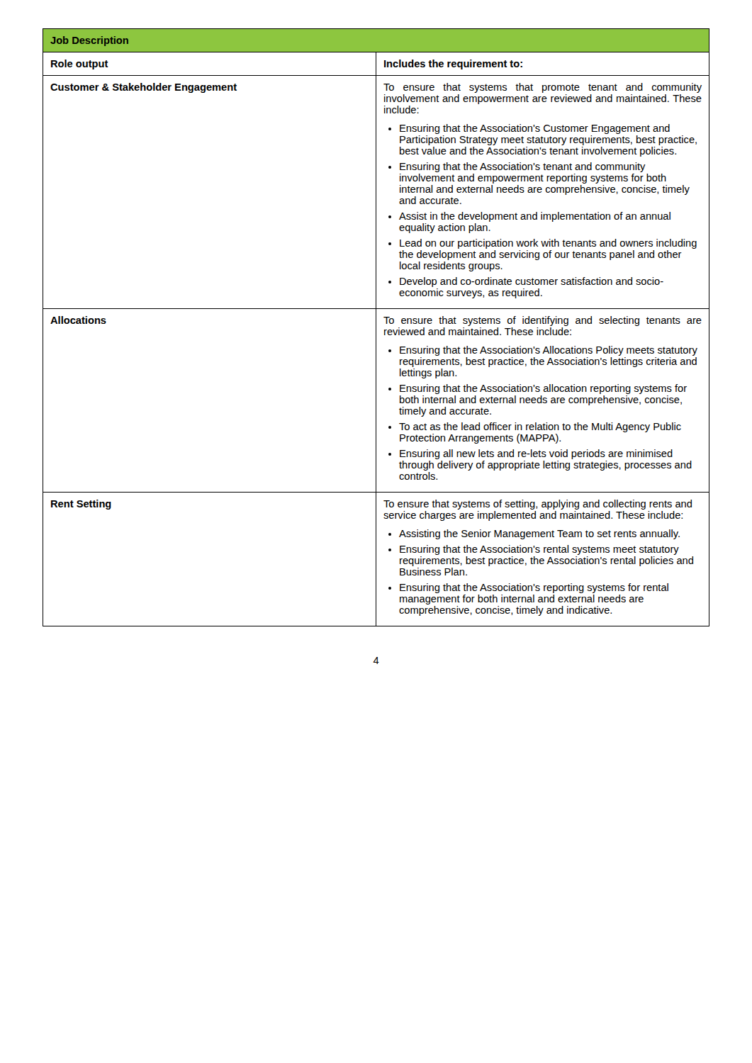| Job Description |
| --- |
| Role output | Includes the requirement to: |
| Customer & Stakeholder Engagement | To ensure that systems that promote tenant and community involvement and empowerment are reviewed and maintained. These include: Ensuring that the Association's Customer Engagement and Participation Strategy meet statutory requirements, best practice, best value and the Association's tenant involvement policies. Ensuring that the Association's tenant and community involvement and empowerment reporting systems for both internal and external needs are comprehensive, concise, timely and accurate. Assist in the development and implementation of an annual equality action plan. Lead on our participation work with tenants and owners including the development and servicing of our tenants panel and other local residents groups. Develop and co-ordinate customer satisfaction and socio-economic surveys, as required. |
| Allocations | To ensure that systems of identifying and selecting tenants are reviewed and maintained. These include: Ensuring that the Association's Allocations Policy meets statutory requirements, best practice, the Association's lettings criteria and lettings plan. Ensuring that the Association's allocation reporting systems for both internal and external needs are comprehensive, concise, timely and accurate. To act as the lead officer in relation to the Multi Agency Public Protection Arrangements (MAPPA). Ensuring all new lets and re-lets void periods are minimised through delivery of appropriate letting strategies, processes and controls. |
| Rent Setting | To ensure that systems of setting, applying and collecting rents and service charges are implemented and maintained. These include: Assisting the Senior Management Team to set rents annually. Ensuring that the Association's rental systems meet statutory requirements, best practice, the Association's rental policies and Business Plan. Ensuring that the Association's reporting systems for rental management for both internal and external needs are comprehensive, concise, timely and indicative. |
4